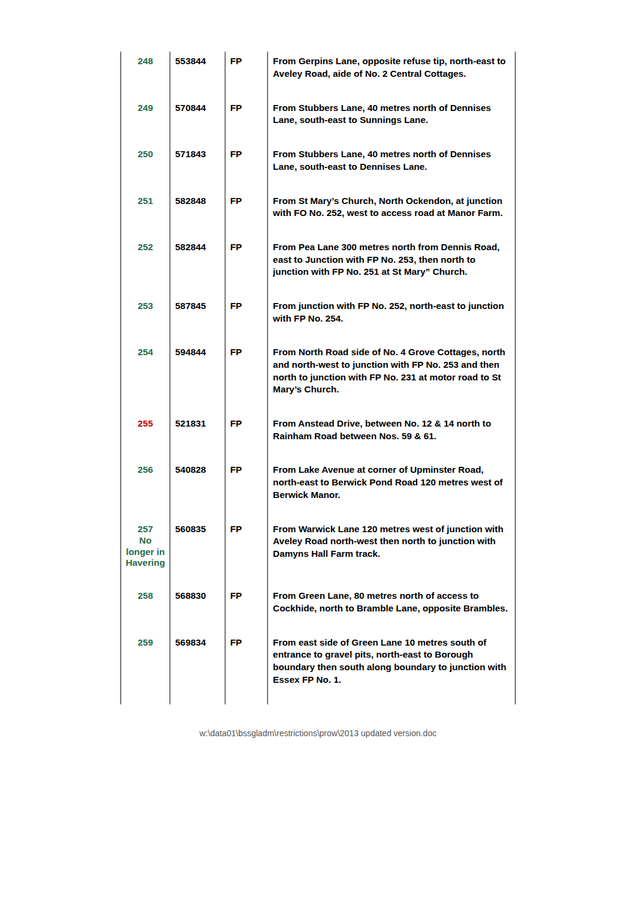| 248 | 553844 | FP | From Gerpins Lane, opposite refuse tip, north-east to Aveley Road, aide of No. 2 Central Cottages. |
| 249 | 570844 | FP | From Stubbers Lane, 40 metres north of Dennises Lane, south-east to Sunnings Lane. |
| 250 | 571843 | FP | From Stubbers Lane, 40 metres north of Dennises Lane, south-east to Dennises Lane. |
| 251 | 582848 | FP | From St Mary’s Church, North Ockendon, at junction with FO No. 252, west to access road at Manor Farm. |
| 252 | 582844 | FP | From Pea Lane 300 metres north from Dennis Road, east to Junction with FP No. 253, then north to junction with FP No. 251 at St Mary” Church. |
| 253 | 587845 | FP | From junction with FP No. 252, north-east to junction with FP No. 254. |
| 254 | 594844 | FP | From North Road side of No. 4 Grove Cottages, north and north-west to junction with FP No. 253 and then north to junction with FP No. 231 at motor road to St Mary’s Church. |
| 255 | 521831 | FP | From Anstead Drive, between No. 12 & 14 north to Rainham Road between Nos. 59 & 61. |
| 256 | 540828 | FP | From Lake Avenue at corner of Upminster Road, north-east to Berwick Pond Road 120 metres west of Berwick Manor. |
| 257 No longer in Havering | 560835 | FP | From Warwick Lane 120 metres west of junction with Aveley Road north-west then north to junction with Damyns Hall Farm track. |
| 258 | 568830 | FP | From Green Lane, 80 metres north of access to Cockhide, north to Bramble Lane, opposite Brambles. |
| 259 | 569834 | FP | From east side of Green Lane 10 metres south of entrance to gravel pits, north-east to Borough boundary then south along boundary to junction with Essex FP No. 1. |
w:\data01\bssgladm\restrictions\prow\2013 updated version.doc